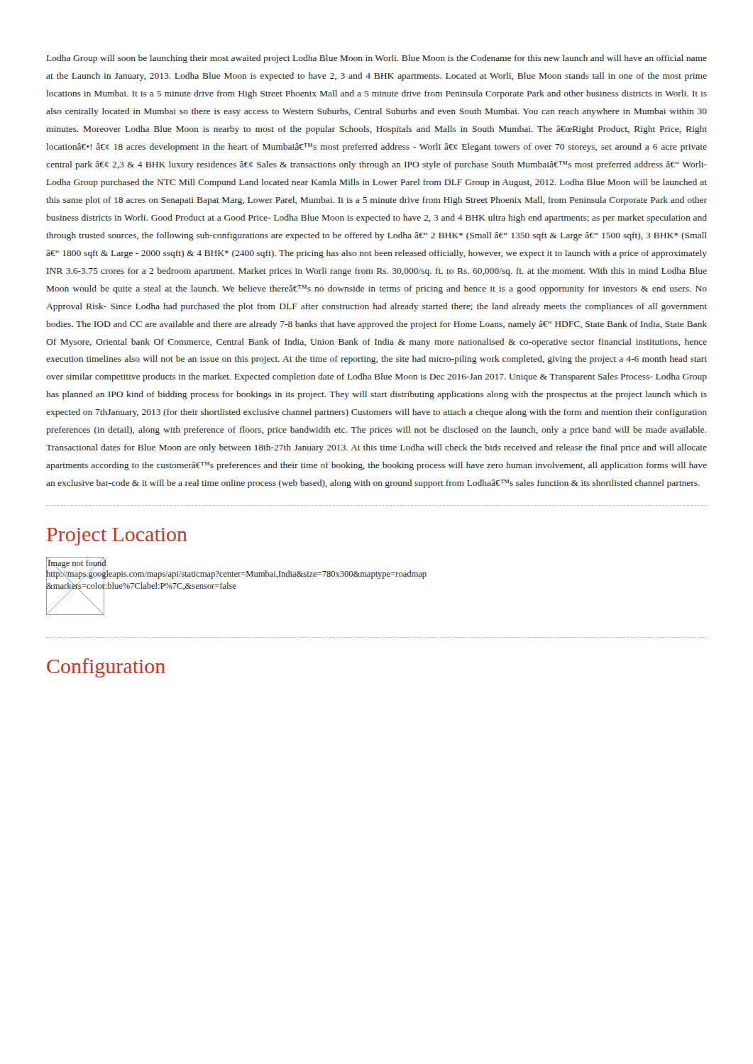Lodha Group will soon be launching their most awaited project Lodha Blue Moon in Worli. Blue Moon is the Codename for this new launch and will have an official name at the Launch in January, 2013. Lodha Blue Moon is expected to have 2, 3 and 4 BHK apartments. Located at Worli, Blue Moon stands tall in one of the most prime locations in Mumbai. It is a 5 minute drive from High Street Phoenix Mall and a 5 minute drive from Peninsula Corporate Park and other business districts in Worli. It is also centrally located in Mumbai so there is easy access to Western Suburbs, Central Suburbs and even South Mumbai. You can reach anywhere in Mumbai within 30 minutes. Moreover Lodha Blue Moon is nearby to most of the popular Schools, Hospitals and Malls in South Mumbai. The â€œRight Product, Right Price, Right locationâ€•! â€¢ 18 acres development in the heart of Mumbaiâ€™s most preferred address - Worli â€¢ Elegant towers of over 70 storeys, set around a 6 acre private central park â€¢ 2,3 & 4 BHK luxury residences â€¢ Sales & transactions only through an IPO style of purchase South Mumbaiâ€™s most preferred address â€“ Worli- Lodha Group purchased the NTC Mill Compund Land located near Kamla Mills in Lower Parel from DLF Group in August, 2012. Lodha Blue Moon will be launched at this same plot of 18 acres on Senapati Bapat Marg, Lower Parel, Mumbai. It is a 5 minute drive from High Street Phoenix Mall, from Peninsula Corporate Park and other business districts in Worli. Good Product at a Good Price- Lodha Blue Moon is expected to have 2, 3 and 4 BHK ultra high end apartments; as per market speculation and through trusted sources, the following sub-configurations are expected to be offered by Lodha â€“ 2 BHK* (Small â€“ 1350 sqft & Large â€“ 1500 sqft), 3 BHK* (Small â€“ 1800 sqft & Large - 2000 ssqft) & 4 BHK* (2400 sqft). The pricing has also not been released officially, however, we expect it to launch with a price of approximately INR 3.6-3.75 crores for a 2 bedroom apartment. Market prices in Worli range from Rs. 30,000/sq. ft. to Rs. 60,000/sq. ft. at the moment. With this in mind Lodha Blue Moon would be quite a steal at the launch. We believe thereâ€™s no downside in terms of pricing and hence it is a good opportunity for investors & end users. No Approval Risk- Since Lodha had purchased the plot from DLF after construction had already started there; the land already meets the compliances of all government bodies. The IOD and CC are available and there are already 7-8 banks that have approved the project for Home Loans, namely â€“ HDFC, State Bank of India, State Bank Of Mysore, Oriental bank Of Commerce, Central Bank of India, Union Bank of India & many more nationalised & co-operative sector financial institutions, hence execution timelines also will not be an issue on this project. At the time of reporting, the site had micro-piling work completed, giving the project a 4-6 month head start over similar competitive products in the market. Expected completion date of Lodha Blue Moon is Dec 2016-Jan 2017. Unique & Transparent Sales Process- Lodha Group has planned an IPO kind of bidding process for bookings in its project. They will start distributing applications along with the prospectus at the project launch which is expected on 7thJanuary, 2013 (for their shortlisted exclusive channel partners) Customers will have to attach a cheque along with the form and mention their configuration preferences (in detail), along with preference of floors, price bandwidth etc. The prices will not be disclosed on the launch, only a price band will be made available. Transactional dates for Blue Moon are only between 18th-27th January 2013. At this time Lodha will check the bids received and release the final price and will allocate apartments according to the customerâ€™s preferences and their time of booking, the booking process will have zero human involvement, all application forms will have an exclusive bar-code & it will be a real time online process (web based), along with on ground support from Lodhaâ€™s sales function & its shortlisted channel partners.
Project Location
Image not found
http://maps.googleapis.com/maps/api/staticmap?center=Mumbai,India&size=780x300&maptype=roadmap
&markers=color:blue%7Clabel:P%7C,&sensor=false
Configuration